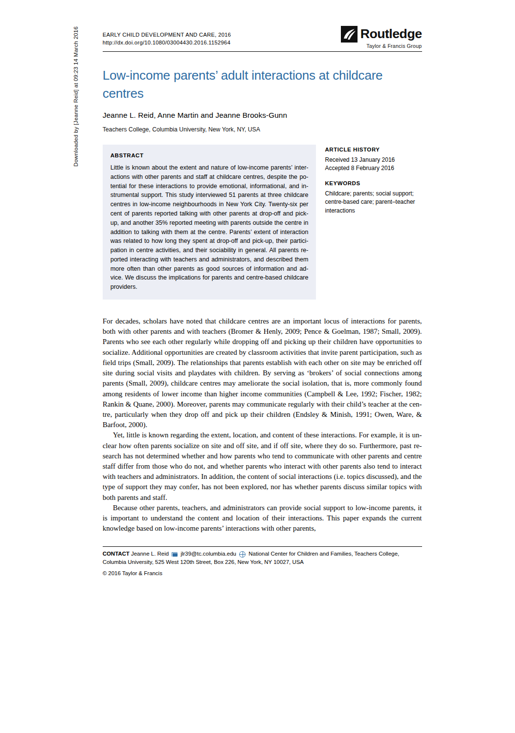Downloaded by [Jeanne Reid] at 09:23 14 March 2016
EARLY CHILD DEVELOPMENT AND CARE, 2016
http://dx.doi.org/10.1080/03004430.2016.1152964
Routledge
Taylor & Francis Group
Low-income parents’ adult interactions at childcare centres
Jeanne L. Reid, Anne Martin and Jeanne Brooks-Gunn
Teachers College, Columbia University, New York, NY, USA
ABSTRACT
Little is known about the extent and nature of low-income parents’ interactions with other parents and staff at childcare centres, despite the potential for these interactions to provide emotional, informational, and instrumental support. This study interviewed 51 parents at three childcare centres in low-income neighbourhoods in New York City. Twenty-six per cent of parents reported talking with other parents at drop-off and pick-up, and another 35% reported meeting with parents outside the centre in addition to talking with them at the centre. Parents’ extent of interaction was related to how long they spent at drop-off and pick-up, their participation in centre activities, and their sociability in general. All parents reported interacting with teachers and administrators, and described them more often than other parents as good sources of information and advice. We discuss the implications for parents and centre-based childcare providers.
ARTICLE HISTORY
Received 13 January 2016
Accepted 8 February 2016
KEYWORDS
Childcare; parents; social support; centre-based care; parent–teacher interactions
For decades, scholars have noted that childcare centres are an important locus of interactions for parents, both with other parents and with teachers (Bromer & Henly, 2009; Pence & Goelman, 1987; Small, 2009). Parents who see each other regularly while dropping off and picking up their children have opportunities to socialize. Additional opportunities are created by classroom activities that invite parent participation, such as field trips (Small, 2009). The relationships that parents establish with each other on site may be enriched off site during social visits and playdates with children. By serving as ‘brokers’ of social connections among parents (Small, 2009), childcare centres may ameliorate the social isolation, that is, more commonly found among residents of lower income than higher income communities (Campbell & Lee, 1992; Fischer, 1982; Rankin & Quane, 2000). Moreover, parents may communicate regularly with their child’s teacher at the centre, particularly when they drop off and pick up their children (Endsley & Minish, 1991; Owen, Ware, & Barfoot, 2000).
Yet, little is known regarding the extent, location, and content of these interactions. For example, it is unclear how often parents socialize on site and off site, and if off site, where they do so. Furthermore, past research has not determined whether and how parents who tend to communicate with other parents and centre staff differ from those who do not, and whether parents who interact with other parents also tend to interact with teachers and administrators. In addition, the content of social interactions (i.e. topics discussed), and the type of support they may confer, has not been explored, nor has whether parents discuss similar topics with both parents and staff.
Because other parents, teachers, and administrators can provide social support to low-income parents, it is important to understand the content and location of their interactions. This paper expands the current knowledge based on low-income parents’ interactions with other parents,
CONTACT Jeanne L. Reid jlr39@tc.columbia.edu National Center for Children and Families, Teachers College, Columbia University, 525 West 120th Street, Box 226, New York, NY 10027, USA
© 2016 Taylor & Francis